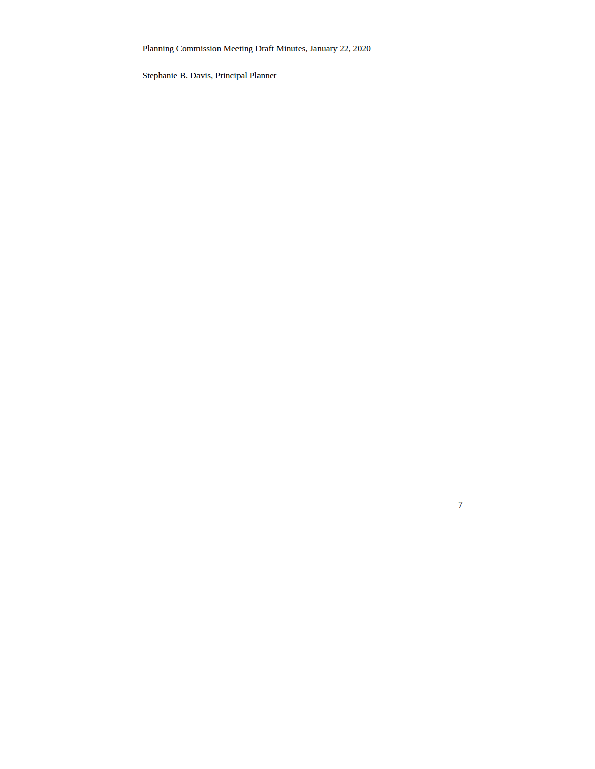Planning Commission Meeting Draft Minutes, January 22, 2020
Stephanie B. Davis, Principal Planner
7